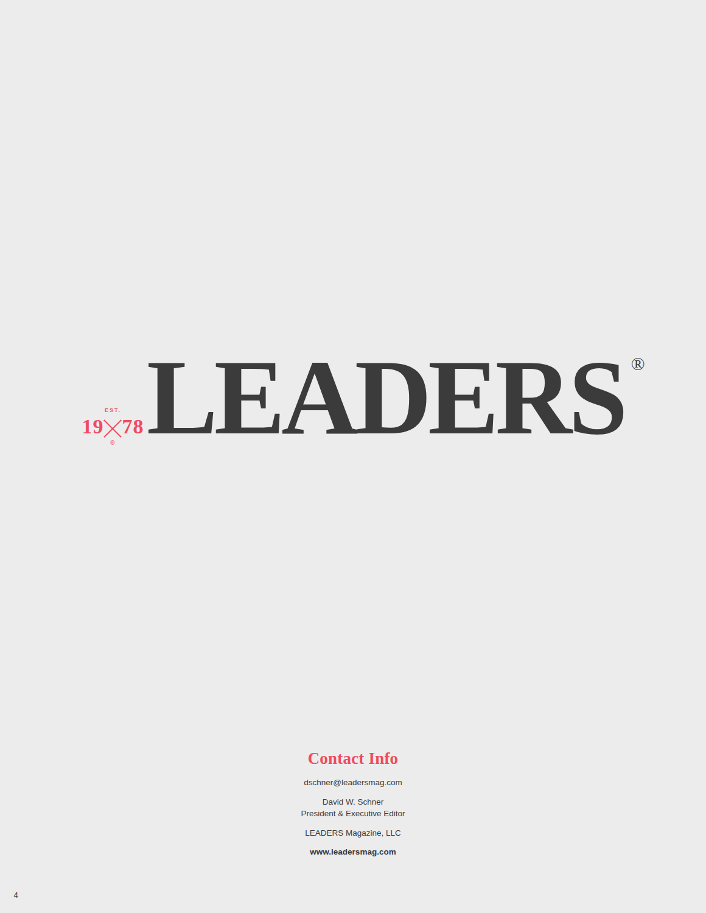EST. 19 78 ®
LEADERS®
Contact Info
dschner@leadersmag.com
David W. Schner
President & Executive Editor
LEADERS Magazine, LLC
www.leadersmag.com
4